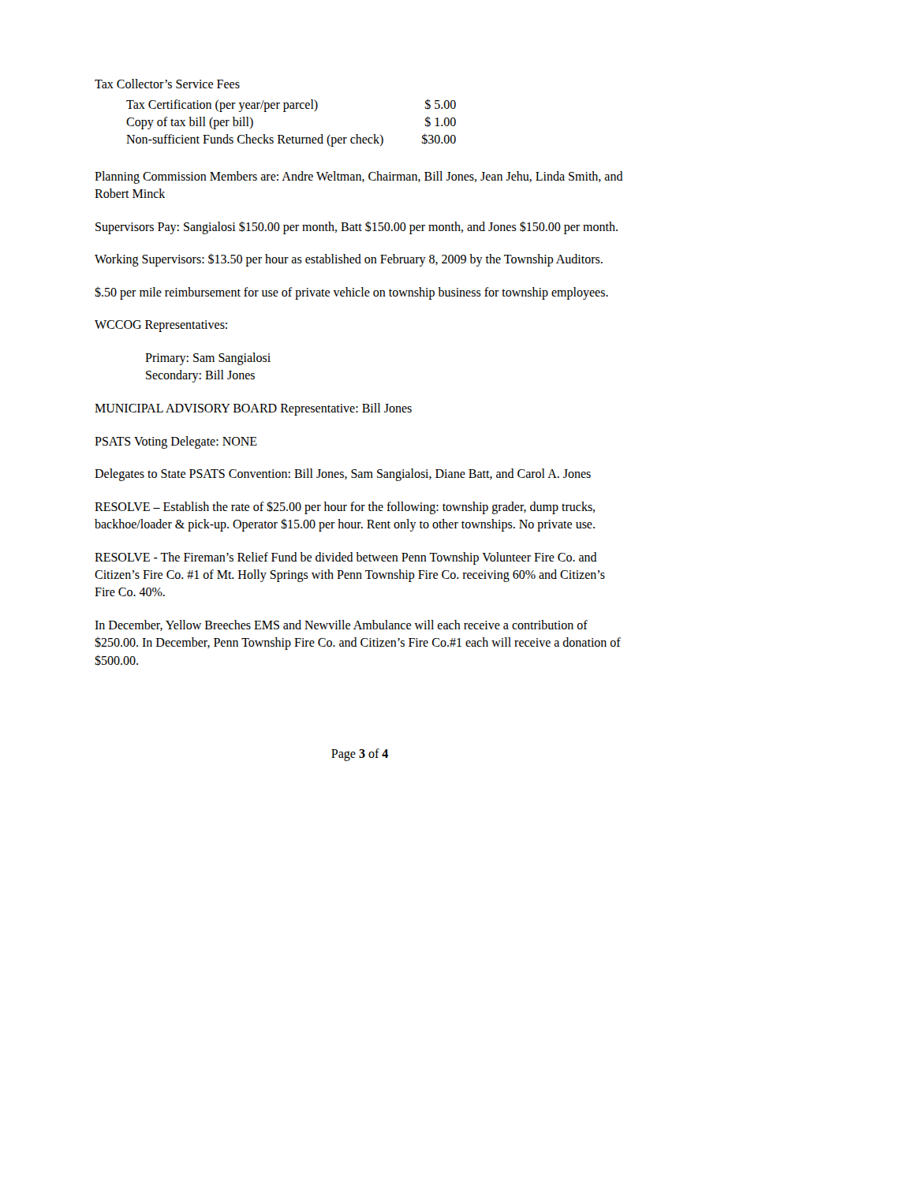Tax Collector’s Service Fees
| Tax Certification (per year/per parcel) | $ 5.00 |
| Copy of tax bill (per bill) | $ 1.00 |
| Non-sufficient Funds Checks Returned (per check) | $30.00 |
Planning Commission Members are: Andre Weltman, Chairman, Bill Jones, Jean Jehu, Linda Smith, and Robert Minck
Supervisors Pay: Sangialosi $150.00 per month, Batt $150.00 per month, and Jones $150.00 per month.
Working Supervisors: $13.50 per hour as established on February 8, 2009 by the Township Auditors.
$.50 per mile reimbursement for use of private vehicle on township business for township employees.
WCCOG Representatives:
Primary: Sam Sangialosi
Secondary: Bill Jones
MUNICIPAL ADVISORY BOARD Representative: Bill Jones
PSATS Voting Delegate: NONE
Delegates to State PSATS Convention: Bill Jones, Sam Sangialosi, Diane Batt, and Carol A. Jones
RESOLVE – Establish the rate of $25.00 per hour for the following: township grader, dump trucks, backhoe/loader & pick-up. Operator $15.00 per hour. Rent only to other townships. No private use.
RESOLVE - The Fireman’s Relief Fund be divided between Penn Township Volunteer Fire Co. and Citizen’s Fire Co. #1 of Mt. Holly Springs with Penn Township Fire Co. receiving 60% and Citizen’s Fire Co. 40%.
In December, Yellow Breeches EMS and Newville Ambulance will each receive a contribution of $250.00. In December, Penn Township Fire Co. and Citizen’s Fire Co.#1 each will receive a donation of $500.00.
Page 3 of 4